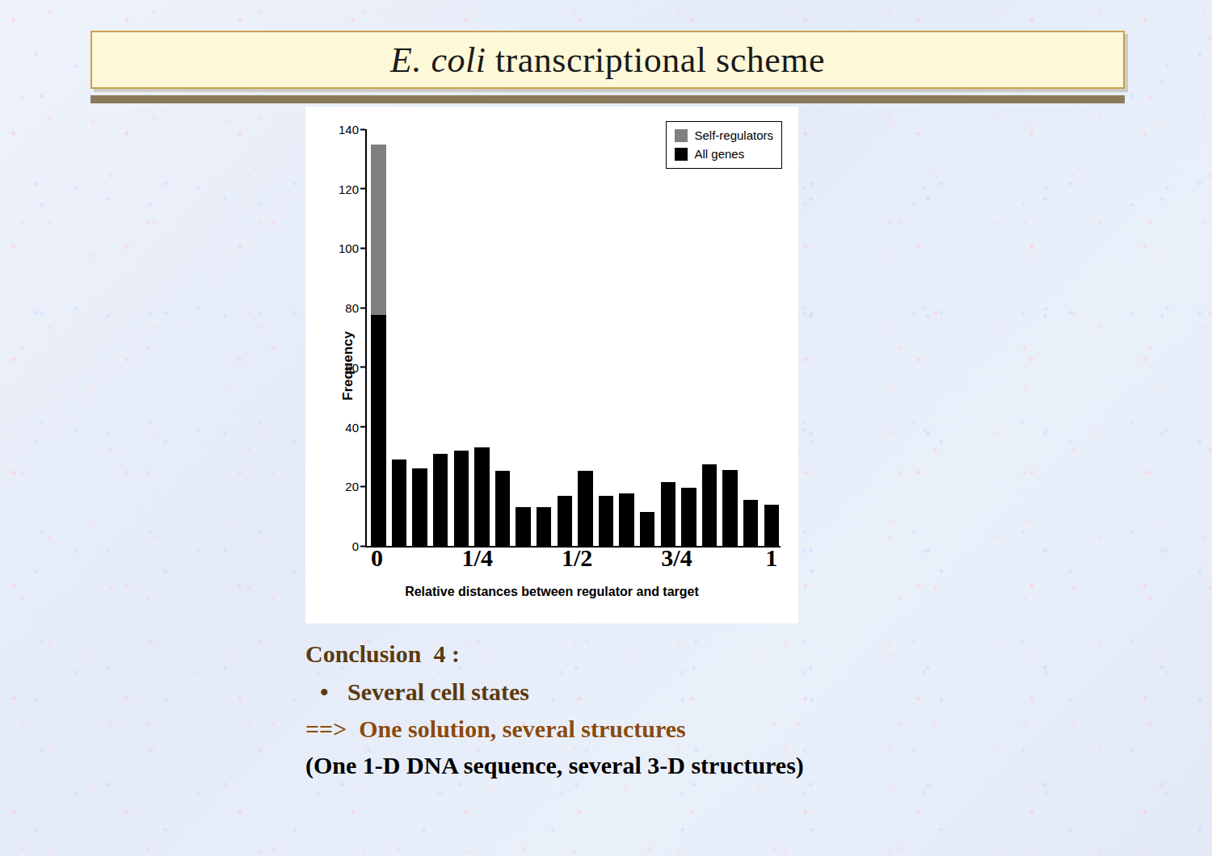E. coli transcriptional scheme
Self-regulators
All genes
Frequency
0
20
40
60
80
100
120
140
0 1/4 1/2 3/4 1
Relative distances between regulator and target
Conclusion 4 :
•Several cell states
==> One solution, several structures
(One 1-D DNA sequence, several 3-D structures)